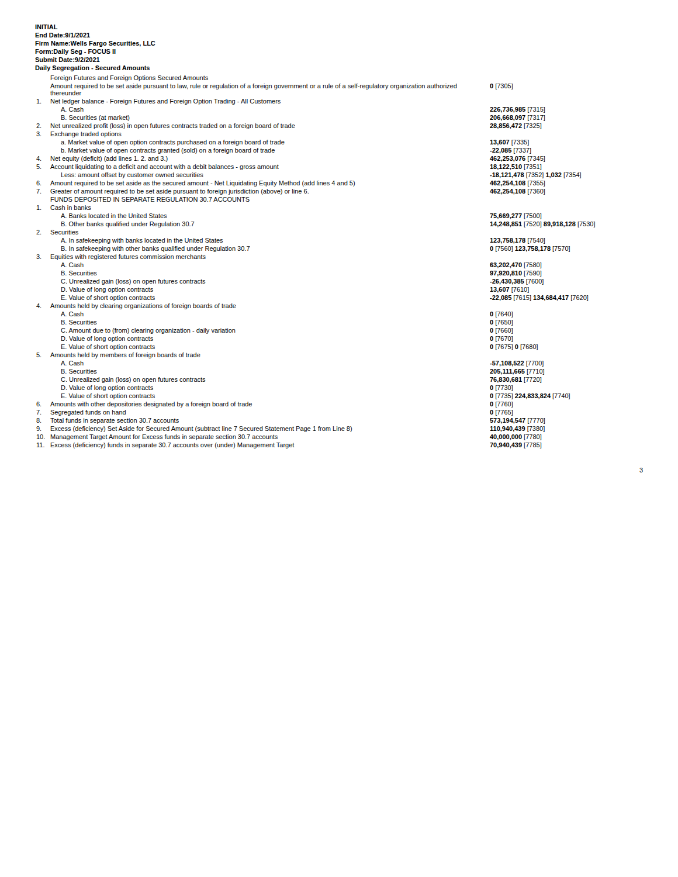INITIAL
End Date:9/1/2021
Firm Name:Wells Fargo Securities, LLC
Form:Daily Seg - FOCUS II
Submit Date:9/2/2021
Daily Segregation - Secured Amounts
| | Foreign Futures and Foreign Options Secured Amounts | |
| | Amount required to be set aside pursuant to law, rule or regulation of a foreign government or a rule of a self-regulatory organization authorized thereunder | 0 [7305] |
| 1. | Net ledger balance - Foreign Futures and Foreign Option Trading - All Customers | |
| | A. Cash | 226,736,985 [7315] |
| | B. Securities (at market) | 206,668,097 [7317] |
| 2. | Net unrealized profit (loss) in open futures contracts traded on a foreign board of trade | 28,856,472 [7325] |
| 3. | Exchange traded options | |
| | a. Market value of open option contracts purchased on a foreign board of trade | 13,607 [7335] |
| | b. Market value of open contracts granted (sold) on a foreign board of trade | -22,085 [7337] |
| 4. | Net equity (deficit) (add lines 1. 2. and 3.) | 462,253,076 [7345] |
| 5. | Account liquidating to a deficit and account with a debit balances - gross amount | 18,122,510 [7351] |
| | Less: amount offset by customer owned securities | -18,121,478 [7352] 1,032 [7354] |
| 6. | Amount required to be set aside as the secured amount - Net Liquidating Equity Method (add lines 4 and 5) | 462,254,108 [7355] |
| 7. | Greater of amount required to be set aside pursuant to foreign jurisdiction (above) or line 6. | 462,254,108 [7360] |
| | FUNDS DEPOSITED IN SEPARATE REGULATION 30.7 ACCOUNTS | |
| 1. | Cash in banks | |
| | A. Banks located in the United States | 75,669,277 [7500] |
| | B. Other banks qualified under Regulation 30.7 | 14,248,851 [7520] 89,918,128 [7530] |
| 2. | Securities | |
| | A. In safekeeping with banks located in the United States | 123,758,178 [7540] |
| | B. In safekeeping with other banks qualified under Regulation 30.7 | 0 [7560] 123,758,178 [7570] |
| 3. | Equities with registered futures commission merchants | |
| | A. Cash | 63,202,470 [7580] |
| | B. Securities | 97,920,810 [7590] |
| | C. Unrealized gain (loss) on open futures contracts | -26,430,385 [7600] |
| | D. Value of long option contracts | 13,607 [7610] |
| | E. Value of short option contracts | -22,085 [7615] 134,684,417 [7620] |
| 4. | Amounts held by clearing organizations of foreign boards of trade | |
| | A. Cash | 0 [7640] |
| | B. Securities | 0 [7650] |
| | C. Amount due to (from) clearing organization - daily variation | 0 [7660] |
| | D. Value of long option contracts | 0 [7670] |
| | E. Value of short option contracts | 0 [7675] 0 [7680] |
| 5. | Amounts held by members of foreign boards of trade | |
| | A. Cash | -57,108,522 [7700] |
| | B. Securities | 205,111,665 [7710] |
| | C. Unrealized gain (loss) on open futures contracts | 76,830,681 [7720] |
| | D. Value of long option contracts | 0 [7730] |
| | E. Value of short option contracts | 0 [7735] 224,833,824 [7740] |
| 6. | Amounts with other depositories designated by a foreign board of trade | 0 [7760] |
| 7. | Segregated funds on hand | 0 [7765] |
| 8. | Total funds in separate section 30.7 accounts | 573,194,547 [7770] |
| 9. | Excess (deficiency) Set Aside for Secured Amount (subtract line 7 Secured Statement Page 1 from Line 8) | 110,940,439 [7380] |
| 10. | Management Target Amount for Excess funds in separate section 30.7 accounts | 40,000,000 [7780] |
| 11. | Excess (deficiency) funds in separate 30.7 accounts over (under) Management Target | 70,940,439 [7785] |
3